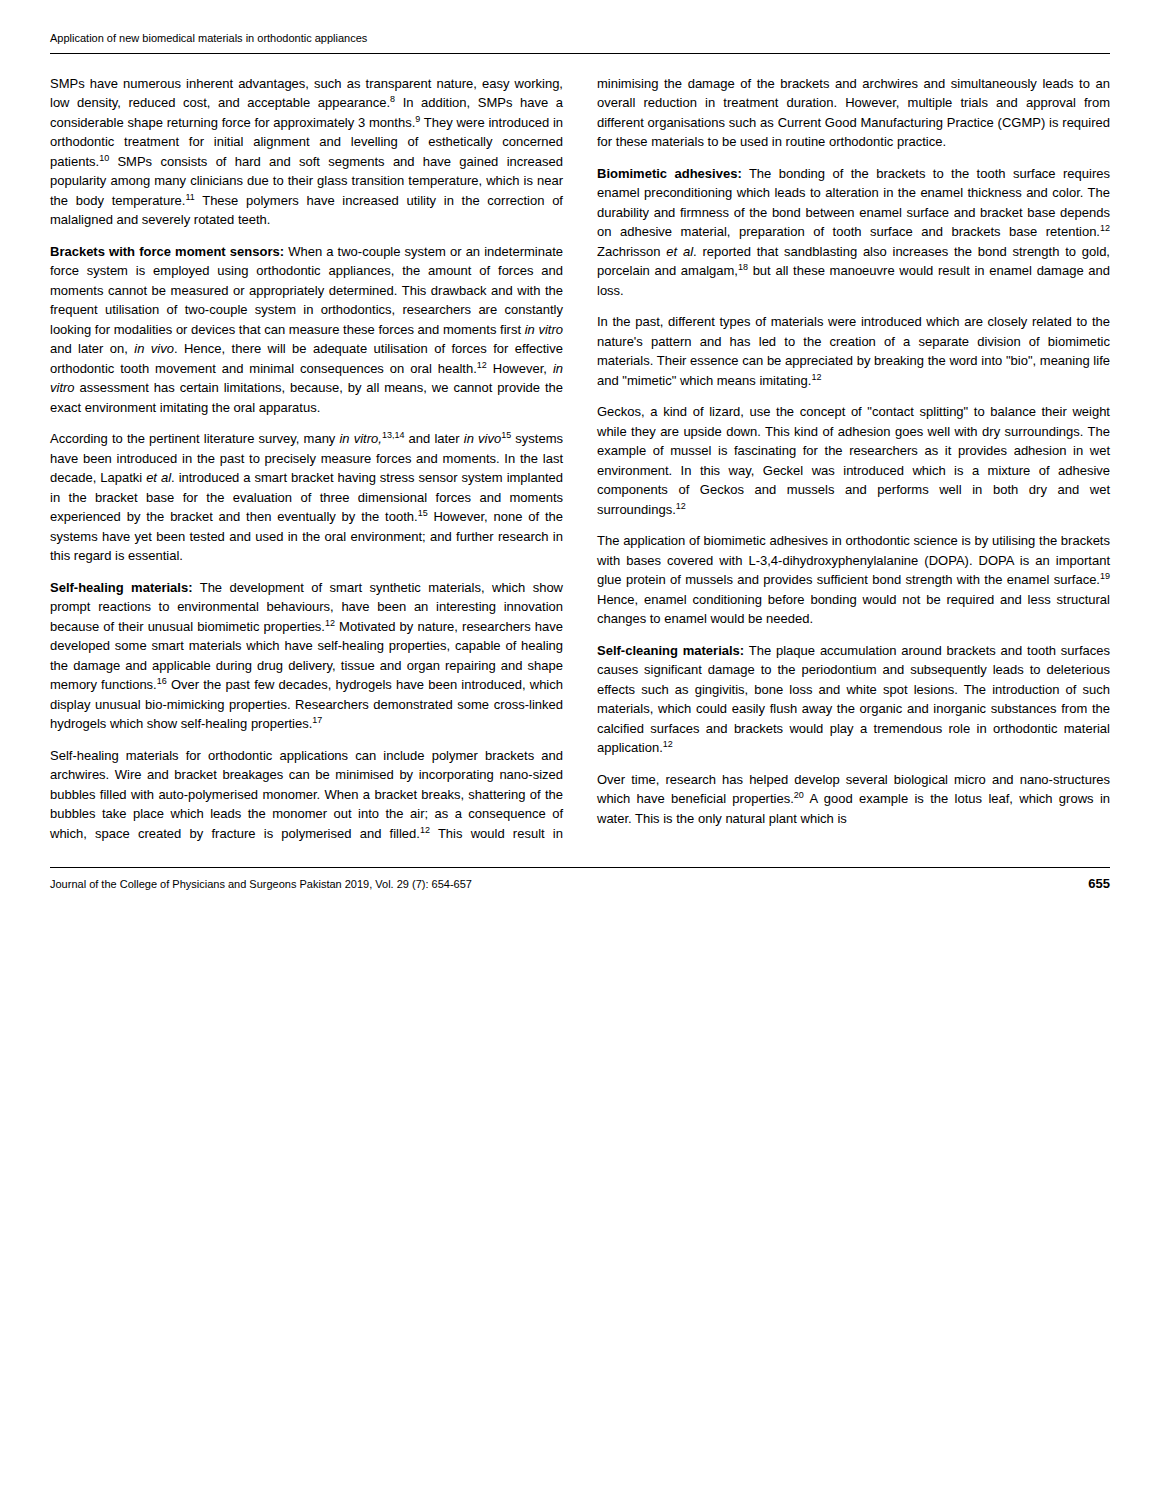Application of new biomedical materials in orthodontic appliances
SMPs have numerous inherent advantages, such as transparent nature, easy working, low density, reduced cost, and acceptable appearance.8 In addition, SMPs have a considerable shape returning force for approximately 3 months.9 They were introduced in orthodontic treatment for initial alignment and levelling of esthetically concerned patients.10 SMPs consists of hard and soft segments and have gained increased popularity among many clinicians due to their glass transition temperature, which is near the body temperature.11 These polymers have increased utility in the correction of malaligned and severely rotated teeth.
Brackets with force moment sensors: When a two-couple system or an indeterminate force system is employed using orthodontic appliances, the amount of forces and moments cannot be measured or appropriately determined. This drawback and with the frequent utilisation of two-couple system in orthodontics, researchers are constantly looking for modalities or devices that can measure these forces and moments first in vitro and later on, in vivo. Hence, there will be adequate utilisation of forces for effective orthodontic tooth movement and minimal consequences on oral health.12 However, in vitro assessment has certain limitations, because, by all means, we cannot provide the exact environment imitating the oral apparatus.
According to the pertinent literature survey, many in vitro,13,14 and later in vivo15 systems have been introduced in the past to precisely measure forces and moments. In the last decade, Lapatki et al. introduced a smart bracket having stress sensor system implanted in the bracket base for the evaluation of three dimensional forces and moments experienced by the bracket and then eventually by the tooth.15 However, none of the systems have yet been tested and used in the oral environment; and further research in this regard is essential.
Self-healing materials: The development of smart synthetic materials, which show prompt reactions to environmental behaviours, have been an interesting innovation because of their unusual biomimetic properties.12 Motivated by nature, researchers have developed some smart materials which have self-healing properties, capable of healing the damage and applicable during drug delivery, tissue and organ repairing and shape memory functions.16 Over the past few decades, hydrogels have been introduced, which display unusual bio-mimicking properties. Researchers demonstrated some cross-linked hydrogels which show self-healing properties.17
Self-healing materials for orthodontic applications can include polymer brackets and archwires. Wire and bracket breakages can be minimised by incorporating nano-sized bubbles filled with auto-polymerised monomer. When a bracket breaks, shattering of the bubbles take place which leads the monomer out into the air; as a consequence of which, space created by fracture is polymerised and filled.12 This would result in minimising the damage of the brackets and archwires and simultaneously leads to an overall reduction in treatment duration. However, multiple trials and approval from different organisations such as Current Good Manufacturing Practice (CGMP) is required for these materials to be used in routine orthodontic practice.
Biomimetic adhesives: The bonding of the brackets to the tooth surface requires enamel preconditioning which leads to alteration in the enamel thickness and color. The durability and firmness of the bond between enamel surface and bracket base depends on adhesive material, preparation of tooth surface and brackets base retention.12 Zachrisson et al. reported that sandblasting also increases the bond strength to gold, porcelain and amalgam,18 but all these manoeuvre would result in enamel damage and loss.
In the past, different types of materials were introduced which are closely related to the nature's pattern and has led to the creation of a separate division of biomimetic materials. Their essence can be appreciated by breaking the word into "bio", meaning life and "mimetic" which means imitating.12
Geckos, a kind of lizard, use the concept of "contact splitting" to balance their weight while they are upside down. This kind of adhesion goes well with dry surroundings. The example of mussel is fascinating for the researchers as it provides adhesion in wet environment. In this way, Geckel was introduced which is a mixture of adhesive components of Geckos and mussels and performs well in both dry and wet surroundings.12
The application of biomimetic adhesives in orthodontic science is by utilising the brackets with bases covered with L-3,4-dihydroxyphenylalanine (DOPA). DOPA is an important glue protein of mussels and provides sufficient bond strength with the enamel surface.19 Hence, enamel conditioning before bonding would not be required and less structural changes to enamel would be needed.
Self-cleaning materials: The plaque accumulation around brackets and tooth surfaces causes significant damage to the periodontium and subsequently leads to deleterious effects such as gingivitis, bone loss and white spot lesions. The introduction of such materials, which could easily flush away the organic and inorganic substances from the calcified surfaces and brackets would play a tremendous role in orthodontic material application.12
Over time, research has helped develop several biological micro and nano-structures which have beneficial properties.20 A good example is the lotus leaf, which grows in water. This is the only natural plant which is
Journal of the College of Physicians and Surgeons Pakistan 2019, Vol. 29 (7): 654-657 655